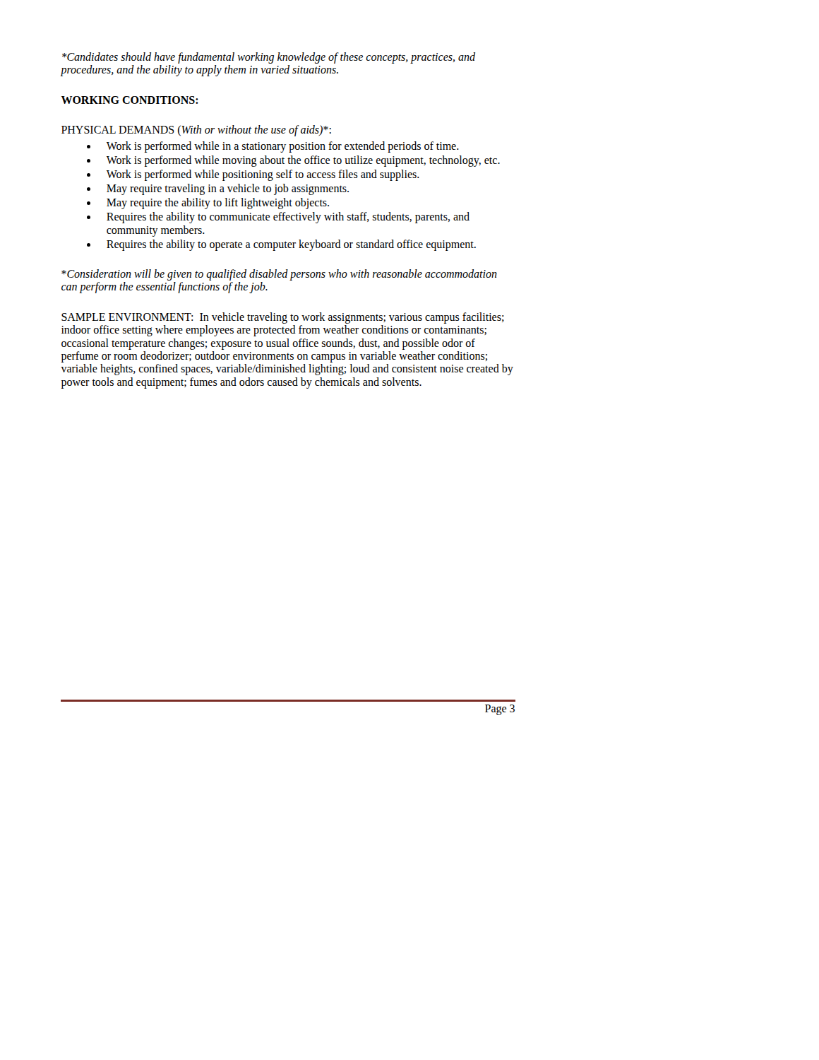*Candidates should have fundamental working knowledge of these concepts, practices, and procedures, and the ability to apply them in varied situations.
WORKING CONDITIONS:
PHYSICAL DEMANDS (With or without the use of aids)*:
Work is performed while in a stationary position for extended periods of time.
Work is performed while moving about the office to utilize equipment, technology, etc.
Work is performed while positioning self to access files and supplies.
May require traveling in a vehicle to job assignments.
May require the ability to lift lightweight objects.
Requires the ability to communicate effectively with staff, students, parents, and community members.
Requires the ability to operate a computer keyboard or standard office equipment.
*Consideration will be given to qualified disabled persons who with reasonable accommodation can perform the essential functions of the job.
SAMPLE ENVIRONMENT: In vehicle traveling to work assignments; various campus facilities; indoor office setting where employees are protected from weather conditions or contaminants; occasional temperature changes; exposure to usual office sounds, dust, and possible odor of perfume or room deodorizer; outdoor environments on campus in variable weather conditions; variable heights, confined spaces, variable/diminished lighting; loud and consistent noise created by power tools and equipment; fumes and odors caused by chemicals and solvents.
Page 3